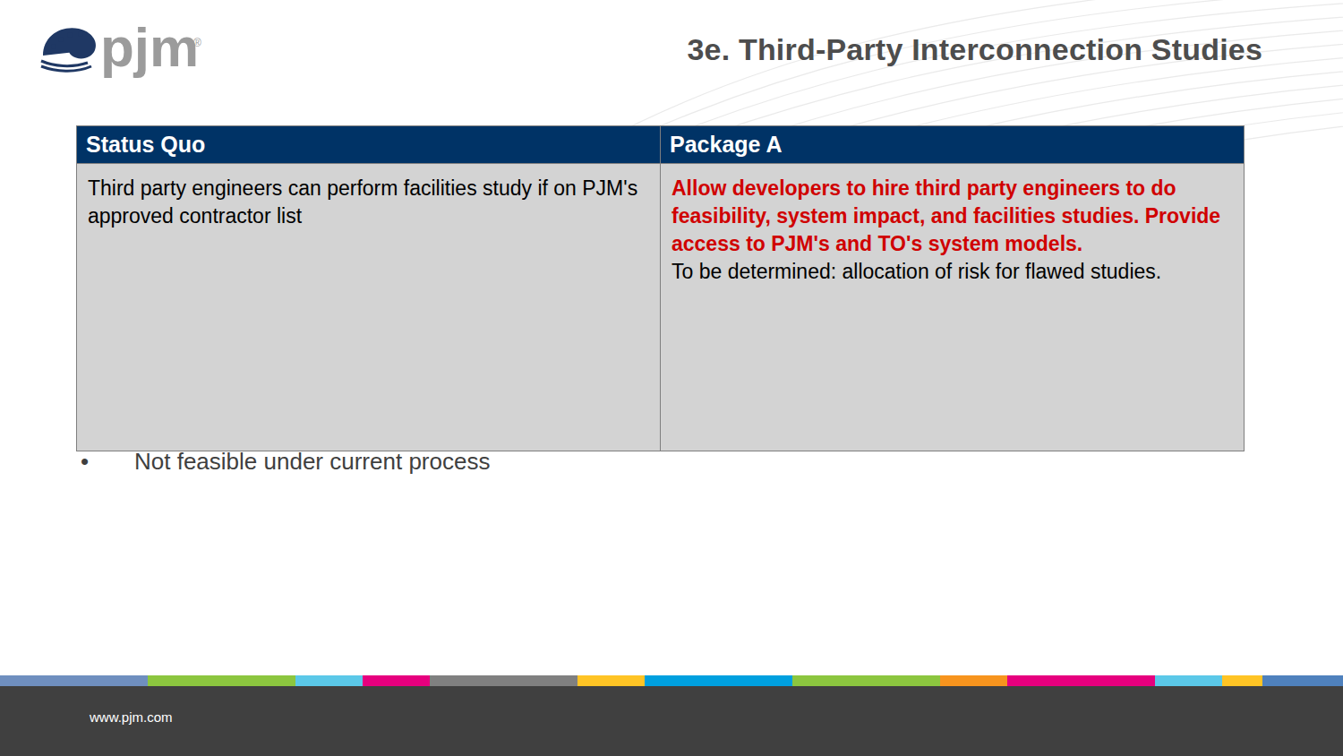pjm ®
3e. Third-Party Interconnection Studies
| Status Quo | Package A |
| --- | --- |
| Third party engineers can perform facilities study if on PJM's approved contractor list | Allow developers to hire third party engineers to do feasibility, system impact, and facilities studies. Provide access to PJM's and TO's system models. To be determined: allocation of risk for flawed studies. |
•Not feasible under current process
www.pjm.com